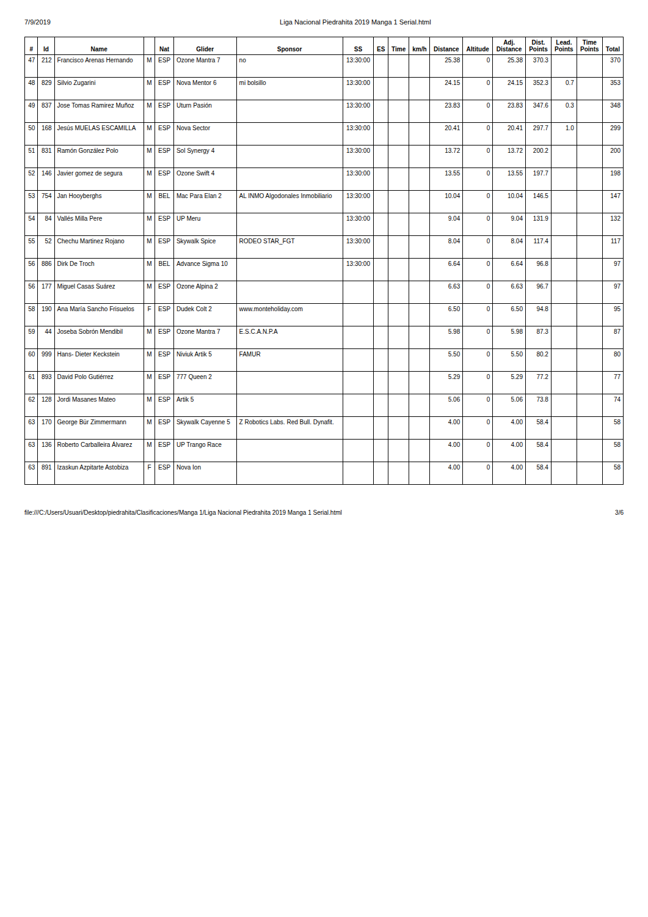7/9/2019 Liga Nacional Piedrahita 2019 Manga 1 Serial.html
| # | Id | Name | | Nat | Glider | Sponsor | SS | ES | Time | km/h | Distance | Altitude | Adj. Distance | Dist. Points | Lead. Points | Time Points | Total |
| --- | --- | --- | --- | --- | --- | --- | --- | --- | --- | --- | --- | --- | --- | --- | --- | --- | --- |
| 47 | 212 | Francisco Arenas Hernando | M | ESP | Ozone Mantra 7 | no | 13:30:00 | | | | 25.38 | 0 | 25.38 | 370.3 | | | 370 |
| 48 | 829 | Silvio Zugarini | M | ESP | Nova Mentor 6 | mi bolsillo | 13:30:00 | | | | 24.15 | 0 | 24.15 | 352.3 | 0.7 | | 353 |
| 49 | 837 | Jose Tomas Ramirez Muñoz | M | ESP | Uturn Pasión | | 13:30:00 | | | | 23.83 | 0 | 23.83 | 347.6 | 0.3 | | 348 |
| 50 | 168 | Jesús MUELAS ESCAMILLA | M | ESP | Nova Sector | | 13:30:00 | | | | 20.41 | 0 | 20.41 | 297.7 | 1.0 | | 299 |
| 51 | 831 | Ramón González Polo | M | ESP | Sol Synergy 4 | | 13:30:00 | | | | 13.72 | 0 | 13.72 | 200.2 | | | 200 |
| 52 | 146 | Javier gomez de segura | M | ESP | Ozone Swift 4 | | 13:30:00 | | | | 13.55 | 0 | 13.55 | 197.7 | | | 198 |
| 53 | 754 | Jan Hooyberghs | M | BEL | Mac Para Elan 2 | AL INMO Algodonales Inmobiliario | 13:30:00 | | | | 10.04 | 0 | 10.04 | 146.5 | | | 147 |
| 54 | 84 | Vallés Milla Pere | M | ESP | UP Meru | | 13:30:00 | | | | 9.04 | 0 | 9.04 | 131.9 | | | 132 |
| 55 | 52 | Chechu Martinez Rojano | M | ESP | Skywalk Spice | RODEO STAR_FGT | 13:30:00 | | | | 8.04 | 0 | 8.04 | 117.4 | | | 117 |
| 56 | 886 | Dirk De Troch | M | BEL | Advance Sigma 10 | | 13:30:00 | | | | 6.64 | 0 | 6.64 | 96.8 | | | 97 |
| 56 | 177 | Miguel Casas Suárez | M | ESP | Ozone Alpina 2 | | | | | | 6.63 | 0 | 6.63 | 96.7 | | | 97 |
| 58 | 190 | Ana María Sancho Frisuelos | F | ESP | Dudek Colt 2 | www.monteholiday.com | | | | | 6.50 | 0 | 6.50 | 94.8 | | | 95 |
| 59 | 44 | Joseba Sobrón Mendibil | M | ESP | Ozone Mantra 7 | E.S.C.A.N.P.A | | | | | 5.98 | 0 | 5.98 | 87.3 | | | 87 |
| 60 | 999 | Hans- Dieter Keckstein | M | ESP | Niviuk Artik 5 | FAMUR | | | | | 5.50 | 0 | 5.50 | 80.2 | | | 80 |
| 61 | 893 | David Polo Gutiérrez | M | ESP | 777 Queen 2 | | | | | | 5.29 | 0 | 5.29 | 77.2 | | | 77 |
| 62 | 128 | Jordi Masanes Mateo | M | ESP | Artik 5 | | | | | | 5.06 | 0 | 5.06 | 73.8 | | | 74 |
| 63 | 170 | George Bür Zimmermann | M | ESP | Skywalk Cayenne 5 | Z Robotics Labs. Red Bull. Dynafit. | | | | | 4.00 | 0 | 4.00 | 58.4 | | | 58 |
| 63 | 136 | Roberto Carballeira Álvarez | M | ESP | UP Trango Race | | | | | | 4.00 | 0 | 4.00 | 58.4 | | | 58 |
| 63 | 891 | Izaskun Azpitarte Astobiza | F | ESP | Nova Ion | | | | | | 4.00 | 0 | 4.00 | 58.4 | | | 58 |
file:///C:/Users/Usuari/Desktop/piedrahita/Clasificaciones/Manga 1/Liga Nacional Piedrahita 2019 Manga 1 Serial.html 3/6